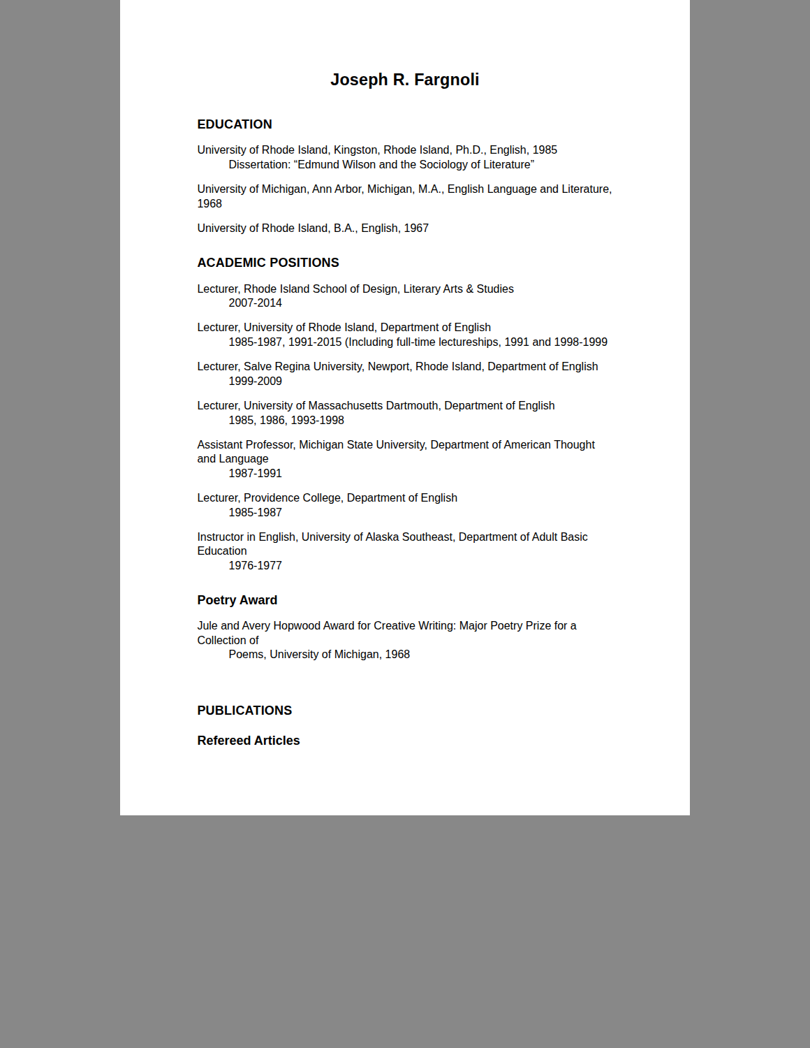Joseph R. Fargnoli
EDUCATION
University of Rhode Island, Kingston, Rhode Island, Ph.D., English, 1985 Dissertation: “Edmund Wilson and the Sociology of Literature”
University of Michigan, Ann Arbor, Michigan, M.A., English Language and Literature, 1968
University of Rhode Island, B.A., English, 1967
ACADEMIC POSITIONS
Lecturer, Rhode Island School of Design, Literary Arts & Studies 2007-2014
Lecturer, University of Rhode Island, Department of English 1985-1987, 1991-2015 (Including full-time lectureships, 1991 and 1998-1999
Lecturer, Salve Regina University, Newport, Rhode Island, Department of English 1999-2009
Lecturer, University of Massachusetts Dartmouth, Department of English 1985, 1986, 1993-1998
Assistant Professor, Michigan State University, Department of American Thought and Language 1987-1991
Lecturer, Providence College, Department of English 1985-1987
Instructor in English, University of Alaska Southeast, Department of Adult Basic Education 1976-1977
Poetry Award
Jule and Avery Hopwood Award for Creative Writing: Major Poetry Prize for a Collection of Poems, University of Michigan, 1968
PUBLICATIONS
Refereed Articles